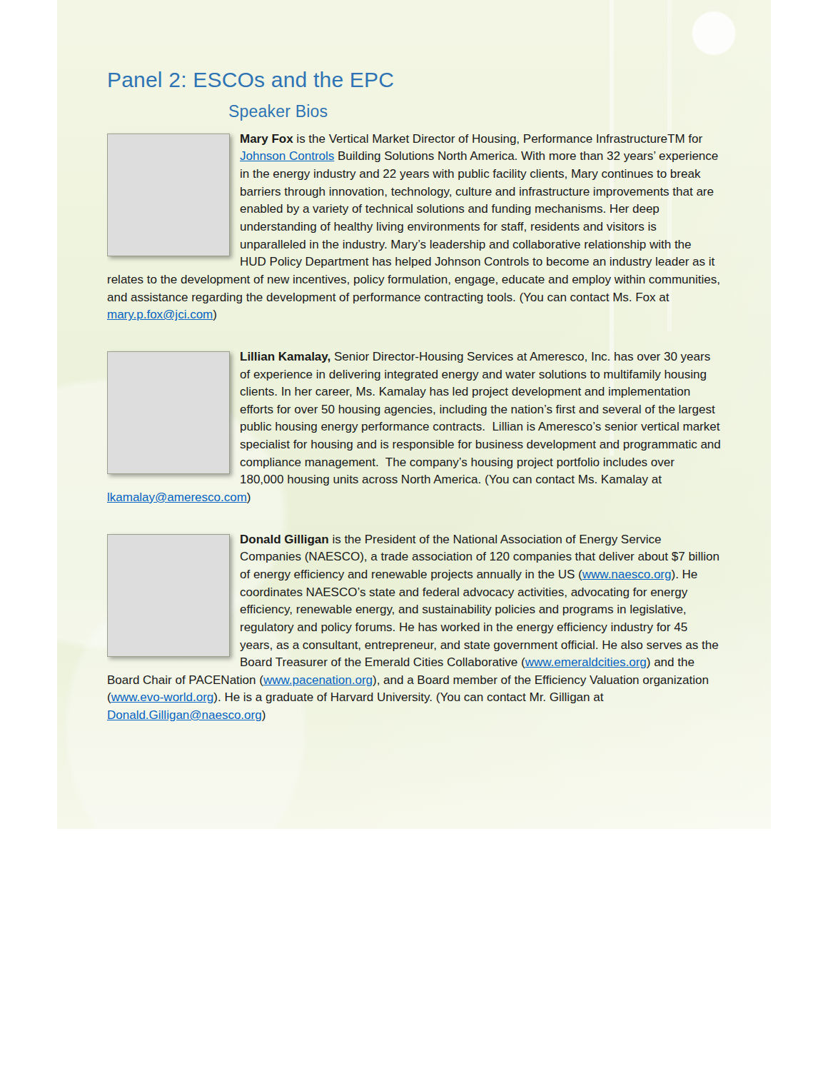Panel 2: ESCOs and the EPC
Speaker Bios
Mary Fox is the Vertical Market Director of Housing, Performance InfrastructureTM for Johnson Controls Building Solutions North America. With more than 32 years’ experience in the energy industry and 22 years with public facility clients, Mary continues to break barriers through innovation, technology, culture and infrastructure improvements that are enabled by a variety of technical solutions and funding mechanisms. Her deep understanding of healthy living environments for staff, residents and visitors is unparalleled in the industry. Mary’s leadership and collaborative relationship with the HUD Policy Department has helped Johnson Controls to become an industry leader as it relates to the development of new incentives, policy formulation, engage, educate and employ within communities, and assistance regarding the development of performance contracting tools. (You can contact Ms. Fox at mary.p.fox@jci.com)
Lillian Kamalay, Senior Director-Housing Services at Ameresco, Inc. has over 30 years of experience in delivering integrated energy and water solutions to multifamily housing clients. In her career, Ms. Kamalay has led project development and implementation efforts for over 50 housing agencies, including the nation’s first and several of the largest public housing energy performance contracts. Lillian is Ameresco’s senior vertical market specialist for housing and is responsible for business development and programmatic and compliance management. The company’s housing project portfolio includes over 180,000 housing units across North America. (You can contact Ms. Kamalay at lkamalay@ameresco.com)
Donald Gilligan is the President of the National Association of Energy Service Companies (NAESCO), a trade association of 120 companies that deliver about $7 billion of energy efficiency and renewable projects annually in the US (www.naesco.org). He coordinates NAESCO’s state and federal advocacy activities, advocating for energy efficiency, renewable energy, and sustainability policies and programs in legislative, regulatory and policy forums. He has worked in the energy efficiency industry for 45 years, as a consultant, entrepreneur, and state government official. He also serves as the Board Treasurer of the Emerald Cities Collaborative (www.emeraldcities.org) and the Board Chair of PACENation (www.pacenation.org), and a Board member of the Efficiency Valuation organization (www.evo-world.org). He is a graduate of Harvard University. (You can contact Mr. Gilligan at Donald.Gilligan@naesco.org)